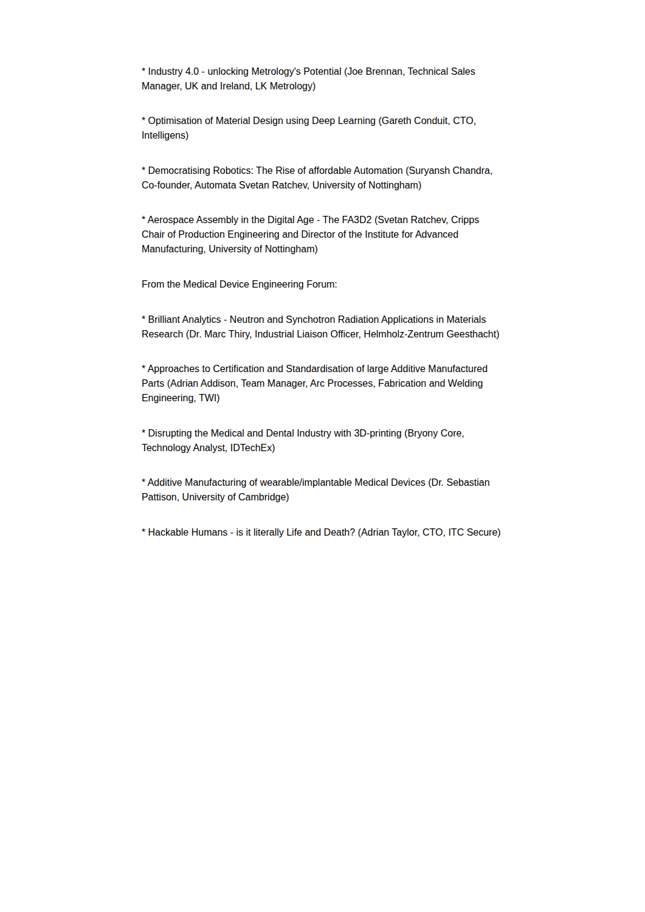* Industry 4.0 - unlocking Metrology's Potential (Joe Brennan, Technical Sales Manager, UK and Ireland, LK Metrology)
* Optimisation of Material Design using Deep Learning (Gareth Conduit, CTO, Intelligens)
* Democratising Robotics: The Rise of affordable Automation (Suryansh Chandra, Co-founder, Automata Svetan Ratchev, University of Nottingham)
* Aerospace Assembly in the Digital Age - The FA3D2 (Svetan Ratchev, Cripps Chair of Production Engineering and Director of the Institute for Advanced Manufacturing, University of Nottingham)
From the Medical Device Engineering Forum:
* Brilliant Analytics - Neutron and Synchotron Radiation Applications in Materials Research (Dr. Marc Thiry, Industrial Liaison Officer, Helmholz-Zentrum Geesthacht)
* Approaches to Certification and Standardisation of large Additive Manufactured Parts (Adrian Addison, Team Manager, Arc Processes, Fabrication and Welding Engineering, TWI)
* Disrupting the Medical and Dental Industry with 3D-printing (Bryony Core, Technology Analyst, IDTechEx)
* Additive Manufacturing of wearable/implantable Medical Devices (Dr. Sebastian Pattison, University of Cambridge)
* Hackable Humans - is it literally Life and Death? (Adrian Taylor, CTO, ITC Secure)